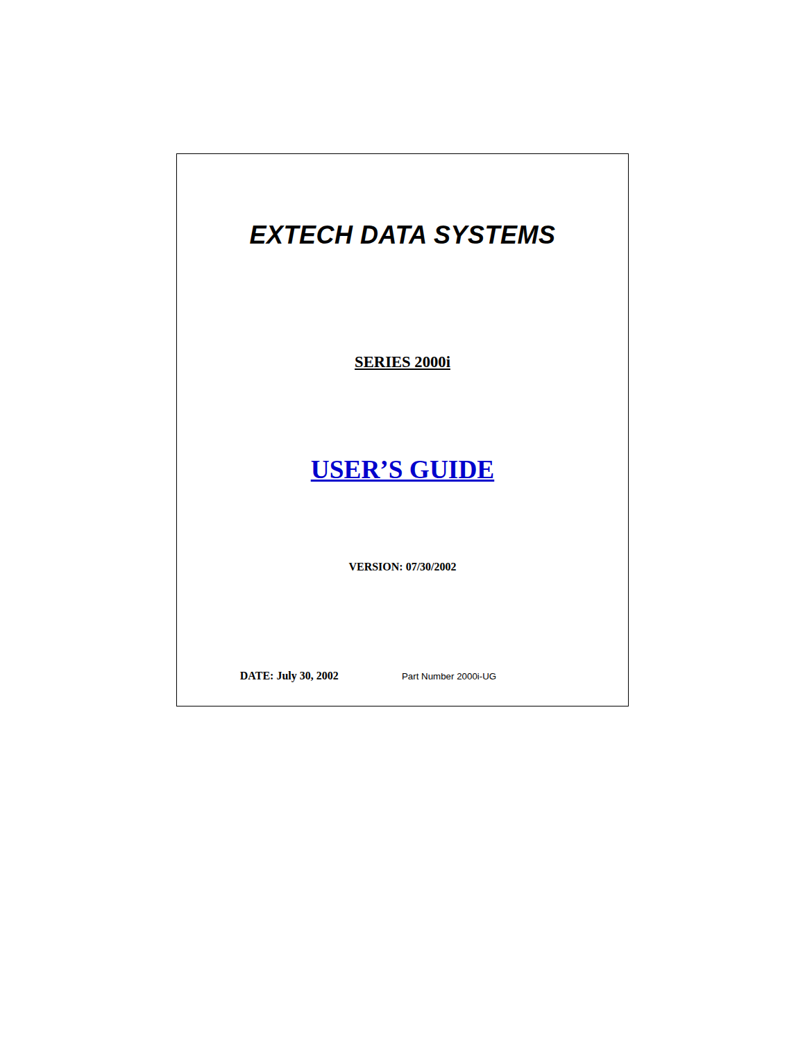EXTECH DATA SYSTEMS
SERIES 2000i
USER’S GUIDE
VERSION: 07/30/2002
DATE: July 30, 2002 Part Number 2000i-UG